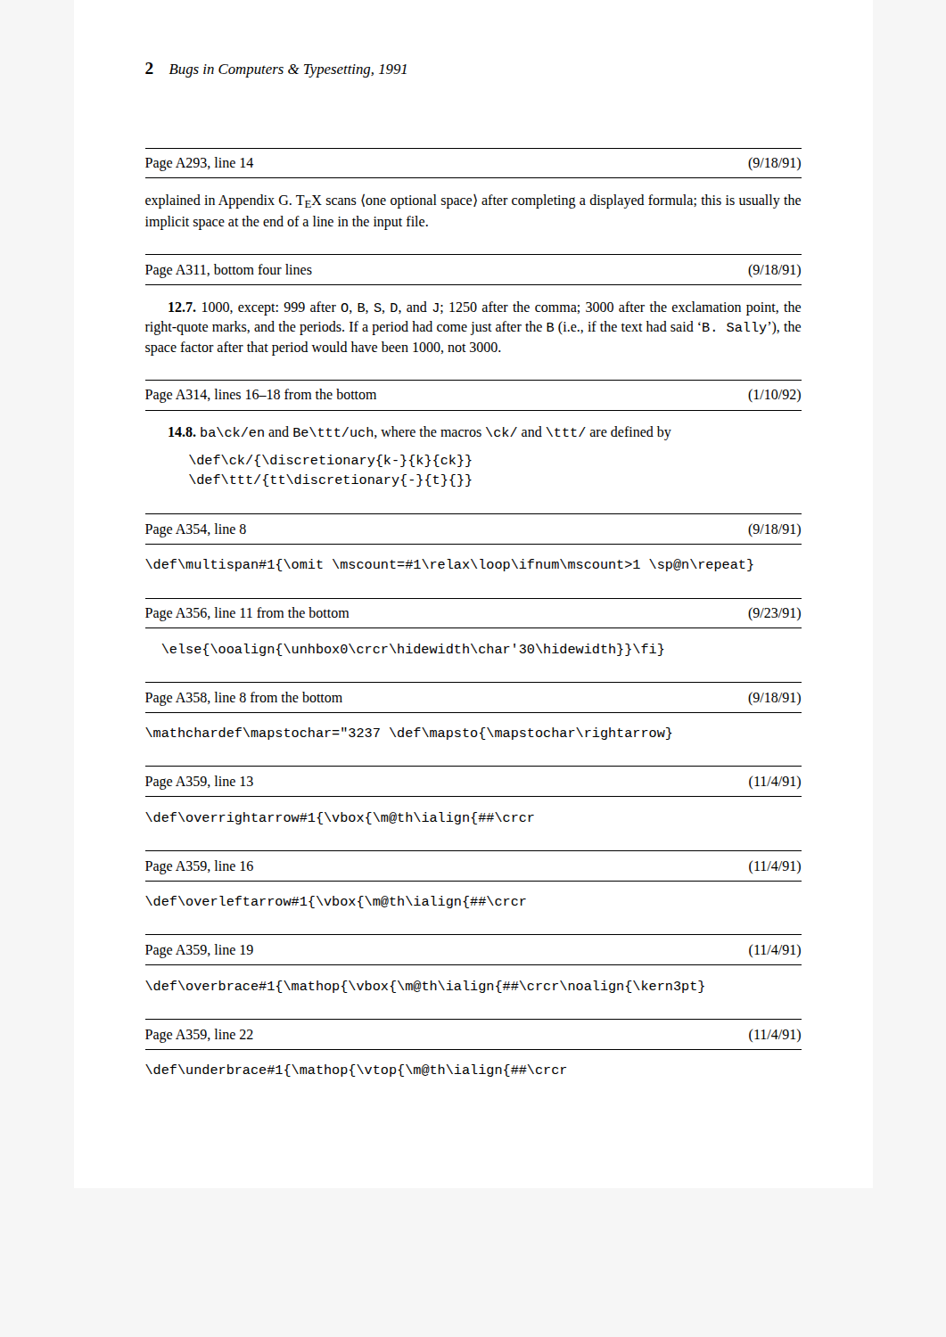2 Bugs in Computers & Typesetting, 1991
Page A293, line 14(9/18/91)
explained in Appendix G. Te X scans ⟨one optional space⟩ after completing a displayed formula; this is usually the implicit space at the end of a line in the input file.
Page A311, bottom four lines(9/18/91)
12.7. 1000, except: 999 after O, B, S, D, and J; 1250 after the comma; 3000 after the exclamation point, the right-quote marks, and the periods. If a period had come just after the B (i.e., if the text had said ‘B. Sally’), the space factor after that period would have been 1000, not 3000.
Page A314, lines 16–18 from the bottom(1/10/92)
14.8. ba\ck/en and Be\ttt/uch, where the macros \ck/ and \ttt/ are defined by
\def\ck/{\discretionary{k-}{k}{ck}} \def\ttt/{tt\discretionary{-}{t}{}}
Page A354, line 8(9/18/91)
\def\multispan#1{\omit \mscount=#1\relax\loop\ifnum\mscount>1 \sp@n\repeat}
Page A356, line 11 from the bottom(9/23/91)
\else{\ooalign{\unhbox0\crcr\hidewidth\char'30\hidewidth}}\fi}
Page A358, line 8 from the bottom(9/18/91)
\mathchardef\mapstochar="3237 \def\mapsto{\mapstochar\rightarrow}
Page A359, line 13(11/4/91)
\def\overrightarrow#1{\vbox{\m@th\ialign{##\crcr
Page A359, line 16(11/4/91)
\def\overleftarrow#1{\vbox{\m@th\ialign{##\crcr
Page A359, line 19(11/4/91)
\def\overbrace#1{\mathop{\vbox{\m@th\ialign{##\crcr\noalign{\kern3pt}
Page A359, line 22(11/4/91)
\def\underbrace#1{\mathop{\vtop{\m@th\ialign{##\crcr